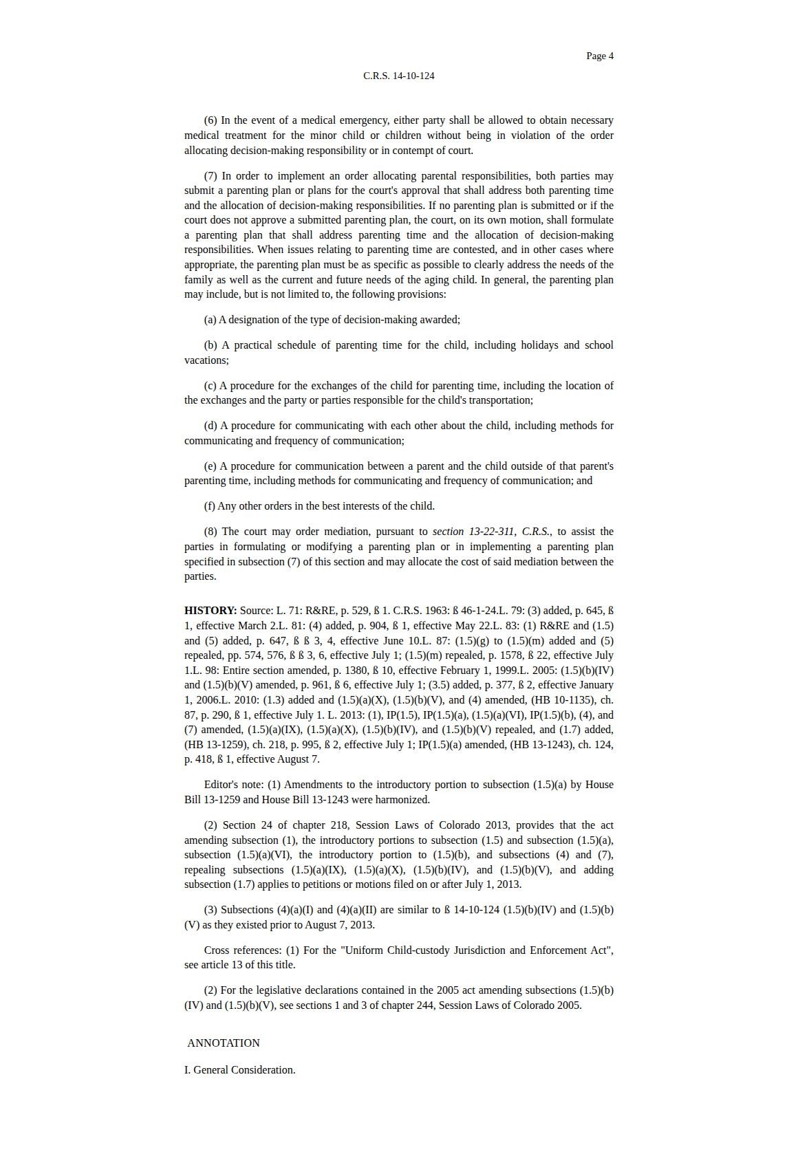Page 4
C.R.S. 14-10-124
(6) In the event of a medical emergency, either party shall be allowed to obtain necessary medical treatment for the minor child or children without being in violation of the order allocating decision-making responsibility or in contempt of court.
(7) In order to implement an order allocating parental responsibilities, both parties may submit a parenting plan or plans for the court's approval that shall address both parenting time and the allocation of decision-making responsibilities. If no parenting plan is submitted or if the court does not approve a submitted parenting plan, the court, on its own motion, shall formulate a parenting plan that shall address parenting time and the allocation of decision-making responsibilities. When issues relating to parenting time are contested, and in other cases where appropriate, the parenting plan must be as specific as possible to clearly address the needs of the family as well as the current and future needs of the aging child. In general, the parenting plan may include, but is not limited to, the following provisions:
(a) A designation of the type of decision-making awarded;
(b) A practical schedule of parenting time for the child, including holidays and school vacations;
(c) A procedure for the exchanges of the child for parenting time, including the location of the exchanges and the party or parties responsible for the child's transportation;
(d) A procedure for communicating with each other about the child, including methods for communicating and frequency of communication;
(e) A procedure for communication between a parent and the child outside of that parent's parenting time, including methods for communicating and frequency of communication; and
(f) Any other orders in the best interests of the child.
(8) The court may order mediation, pursuant to section 13-22-311, C.R.S., to assist the parties in formulating or modifying a parenting plan or in implementing a parenting plan specified in subsection (7) of this section and may allocate the cost of said mediation between the parties.
HISTORY: Source: L. 71: R&RE, p. 529, ß 1. C.R.S. 1963: ß 46-1-24.L. 79: (3) added, p. 645, ß 1, effective March 2.L. 81: (4) added, p. 904, ß 1, effective May 22.L. 83: (1) R&RE and (1.5) and (5) added, p. 647, ß ß 3, 4, effective June 10.L. 87: (1.5)(g) to (1.5)(m) added and (5) repealed, pp. 574, 576, ß ß 3, 6, effective July 1; (1.5)(m) repealed, p. 1578, ß 22, effective July 1.L. 98: Entire section amended, p. 1380, ß 10, effective February 1, 1999.L. 2005: (1.5)(b)(IV) and (1.5)(b)(V) amended, p. 961, ß 6, effective July 1; (3.5) added, p. 377, ß 2, effective January 1, 2006.L. 2010: (1.3) added and (1.5)(a)(X), (1.5)(b)(V), and (4) amended, (HB 10-1135), ch. 87, p. 290, ß 1, effective July 1. L. 2013: (1), IP(1.5), IP(1.5)(a), (1.5)(a)(VI), IP(1.5)(b), (4), and (7) amended, (1.5)(a)(IX), (1.5)(a)(X), (1.5)(b)(IV), and (1.5)(b)(V) repealed, and (1.7) added, (HB 13-1259), ch. 218, p. 995, ß 2, effective July 1; IP(1.5)(a) amended, (HB 13-1243), ch. 124, p. 418, ß 1, effective August 7.
Editor's note: (1) Amendments to the introductory portion to subsection (1.5)(a) by House Bill 13-1259 and House Bill 13-1243 were harmonized.
(2) Section 24 of chapter 218, Session Laws of Colorado 2013, provides that the act amending subsection (1), the introductory portions to subsection (1.5) and subsection (1.5)(a), subsection (1.5)(a)(VI), the introductory portion to (1.5)(b), and subsections (4) and (7), repealing subsections (1.5)(a)(IX), (1.5)(a)(X), (1.5)(b)(IV), and (1.5)(b)(V), and adding subsection (1.7) applies to petitions or motions filed on or after July 1, 2013.
(3) Subsections (4)(a)(I) and (4)(a)(II) are similar to ß 14-10-124 (1.5)(b)(IV) and (1.5)(b)(V) as they existed prior to August 7, 2013.
Cross references: (1) For the "Uniform Child-custody Jurisdiction and Enforcement Act", see article 13 of this title.
(2) For the legislative declarations contained in the 2005 act amending subsections (1.5)(b)(IV) and (1.5)(b)(V), see sections 1 and 3 of chapter 244, Session Laws of Colorado 2005.
ANNOTATION
I. General Consideration.